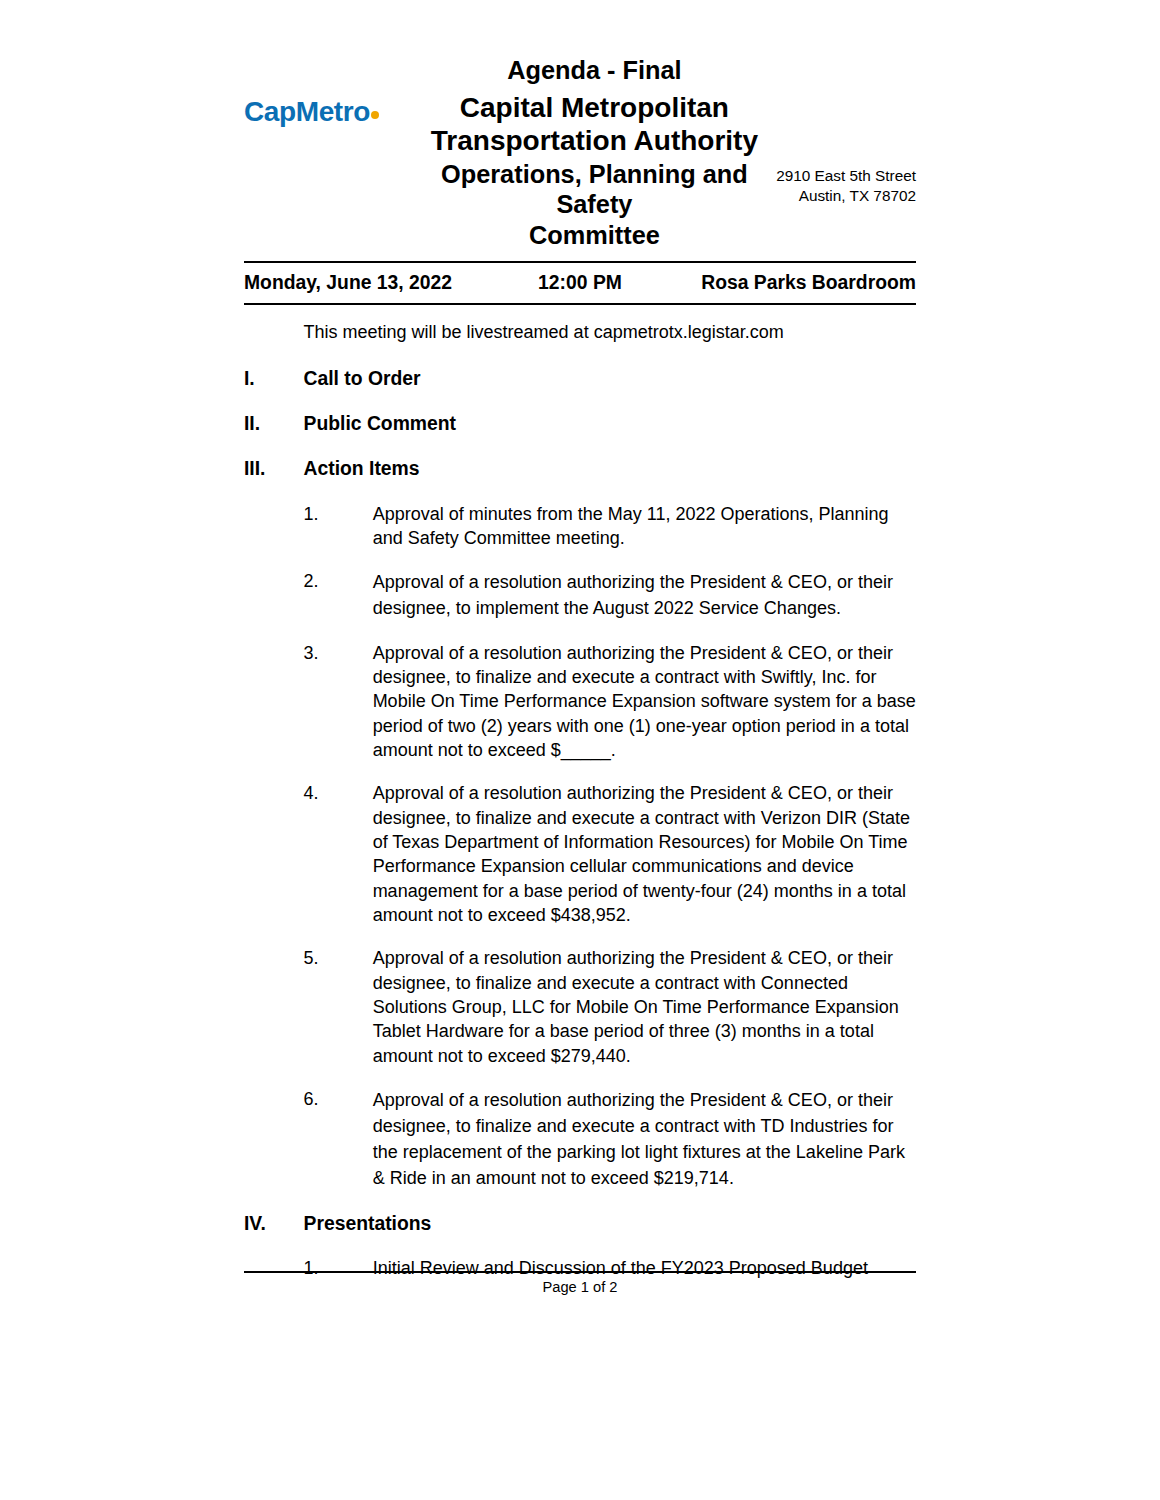Cap Metro
Agenda - Final
Capital Metropolitan
Transportation Authority
Operations, Planning and Safety
Committee
2910 East 5th Street
Austin, TX 78702
Monday, June 13, 2022
12:00 PM
Rosa Parks Boardroom
This meeting will be livestreamed at capmetrotx.legistar.com
I.
Call to Order
II.
Public Comment
III.
Action Items
1.
Approval of minutes from the May 11, 2022 Operations, Planning and Safety Committee meeting.
2.
Approval of a resolution authorizing the President & CEO, or their designee, to implement the August 2022 Service Changes.
3.
Approval of a resolution authorizing the President & CEO, or their designee, to finalize and execute a contract with Swiftly, Inc. for Mobile On Time Performance Expansion software system for a base period of two (2) years with one (1) one-year option period in a total amount not to exceed $_____.
4.
Approval of a resolution authorizing the President & CEO, or their designee, to finalize and execute a contract with Verizon DIR (State of Texas Department of Information Resources) for Mobile On Time Performance Expansion cellular communications and device management for a base period of twenty-four (24) months in a total amount not to exceed $438,952.
5.
Approval of a resolution authorizing the President & CEO, or their designee, to finalize and execute a contract with Connected Solutions Group, LLC for Mobile On Time Performance Expansion Tablet Hardware for a base period of three (3) months in a total amount not to exceed $279,440.
6.
Approval of a resolution authorizing the President & CEO, or their designee, to finalize and execute a contract with TD Industries for the replacement of the parking lot light fixtures at the Lakeline Park & Ride in an amount not to exceed $219,714.
IV.
Presentations
1.
Initial Review and Discussion of the FY2023 Proposed Budget
Page 1 of 2